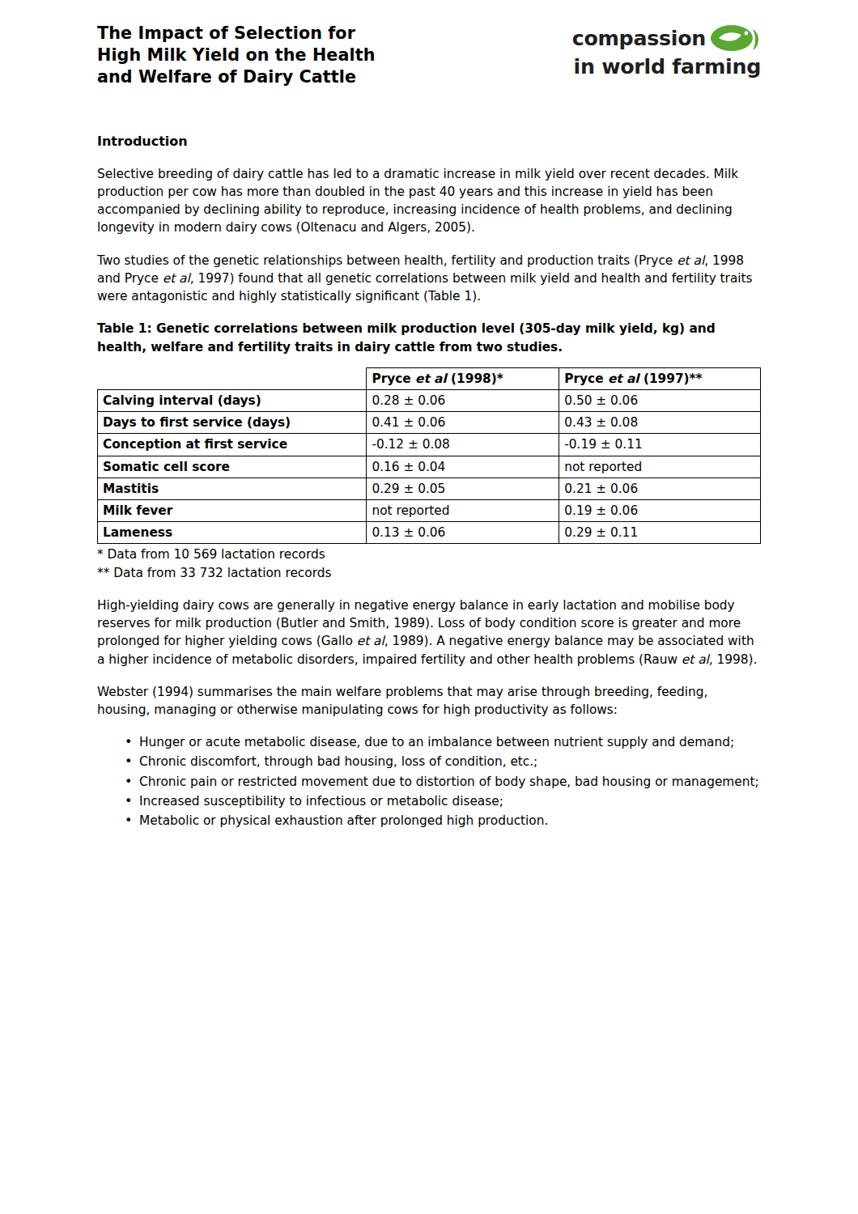The Impact of Selection for
High Milk Yield on the Health
and Welfare of Dairy Cattle
compassion in world farming
Introduction
Selective breeding of dairy cattle has led to a dramatic increase in milk yield over recent decades. Milk production per cow has more than doubled in the past 40 years and this increase in yield has been accompanied by declining ability to reproduce, increasing incidence of health problems, and declining longevity in modern dairy cows (Oltenacu and Algers, 2005).
Two studies of the genetic relationships between health, fertility and production traits (Pryce et al, 1998 and Pryce et al, 1997) found that all genetic correlations between milk yield and health and fertility traits were antagonistic and highly statistically significant (Table 1).
Table 1: Genetic correlations between milk production level (305-day milk yield, kg) and health, welfare and fertility traits in dairy cattle from two studies.
| | Pryce et al (1998)* | Pryce et al (1997)** |
| --- | --- | --- |
| Calving interval (days) | 0.28 ± 0.06 | 0.50 ± 0.06 |
| Days to first service (days) | 0.41 ± 0.06 | 0.43 ± 0.08 |
| Conception at first service | -0.12 ± 0.08 | -0.19 ± 0.11 |
| Somatic cell score | 0.16 ± 0.04 | not reported |
| Mastitis | 0.29 ± 0.05 | 0.21 ± 0.06 |
| Milk fever | not reported | 0.19 ± 0.06 |
| Lameness | 0.13 ± 0.06 | 0.29 ± 0.11 |
* Data from 10 569 lactation records
** Data from 33 732 lactation records
High-yielding dairy cows are generally in negative energy balance in early lactation and mobilise body reserves for milk production (Butler and Smith, 1989). Loss of body condition score is greater and more prolonged for higher yielding cows (Gallo et al, 1989). A negative energy balance may be associated with a higher incidence of metabolic disorders, impaired fertility and other health problems (Rauw et al, 1998).
Webster (1994) summarises the main welfare problems that may arise through breeding, feeding, housing, managing or otherwise manipulating cows for high productivity as follows:
Hunger or acute metabolic disease, due to an imbalance between nutrient supply and demand;
Chronic discomfort, through bad housing, loss of condition, etc.;
Chronic pain or restricted movement due to distortion of body shape, bad housing or management;
Increased susceptibility to infectious or metabolic disease;
Metabolic or physical exhaustion after prolonged high production.